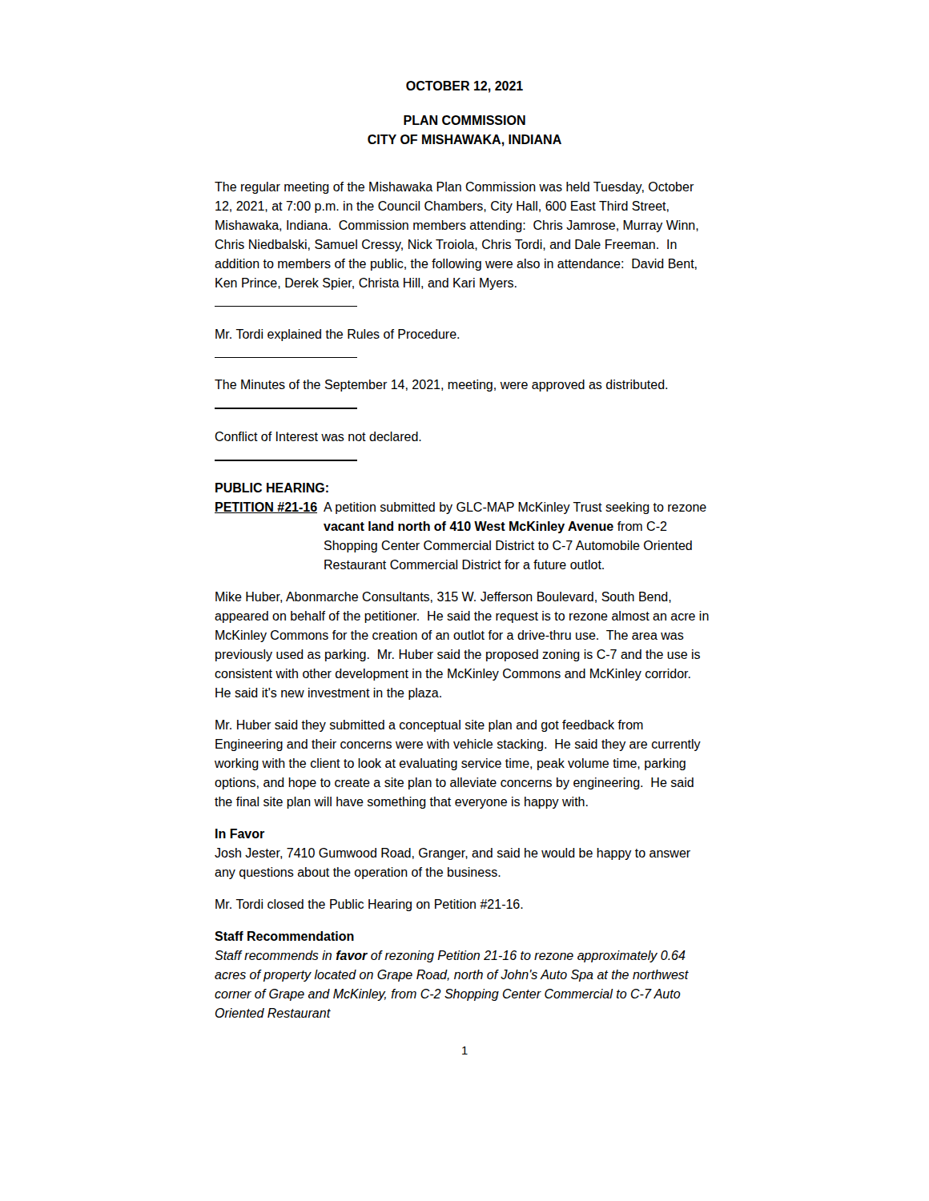OCTOBER 12, 2021
PLAN COMMISSION
CITY OF MISHAWAKA, INDIANA
The regular meeting of the Mishawaka Plan Commission was held Tuesday, October 12, 2021, at 7:00 p.m. in the Council Chambers, City Hall, 600 East Third Street, Mishawaka, Indiana. Commission members attending: Chris Jamrose, Murray Winn, Chris Niedbalski, Samuel Cressy, Nick Troiola, Chris Tordi, and Dale Freeman. In addition to members of the public, the following were also in attendance: David Bent, Ken Prince, Derek Spier, Christa Hill, and Kari Myers.
Mr. Tordi explained the Rules of Procedure.
The Minutes of the September 14, 2021, meeting, were approved as distributed.
Conflict of Interest was not declared.
PUBLIC HEARING:
PETITION #21-16
A petition submitted by GLC-MAP McKinley Trust seeking to rezone vacant land north of 410 West McKinley Avenue from C-2 Shopping Center Commercial District to C-7 Automobile Oriented Restaurant Commercial District for a future outlot.
Mike Huber, Abonmarche Consultants, 315 W. Jefferson Boulevard, South Bend, appeared on behalf of the petitioner. He said the request is to rezone almost an acre in McKinley Commons for the creation of an outlot for a drive-thru use. The area was previously used as parking. Mr. Huber said the proposed zoning is C-7 and the use is consistent with other development in the McKinley Commons and McKinley corridor. He said it's new investment in the plaza.
Mr. Huber said they submitted a conceptual site plan and got feedback from Engineering and their concerns were with vehicle stacking. He said they are currently working with the client to look at evaluating service time, peak volume time, parking options, and hope to create a site plan to alleviate concerns by engineering. He said the final site plan will have something that everyone is happy with.
In Favor
Josh Jester, 7410 Gumwood Road, Granger, and said he would be happy to answer any questions about the operation of the business.
Mr. Tordi closed the Public Hearing on Petition #21-16.
Staff Recommendation
Staff recommends in favor of rezoning Petition 21-16 to rezone approximately 0.64 acres of property located on Grape Road, north of John's Auto Spa at the northwest corner of Grape and McKinley, from C-2 Shopping Center Commercial to C-7 Auto Oriented Restaurant
1